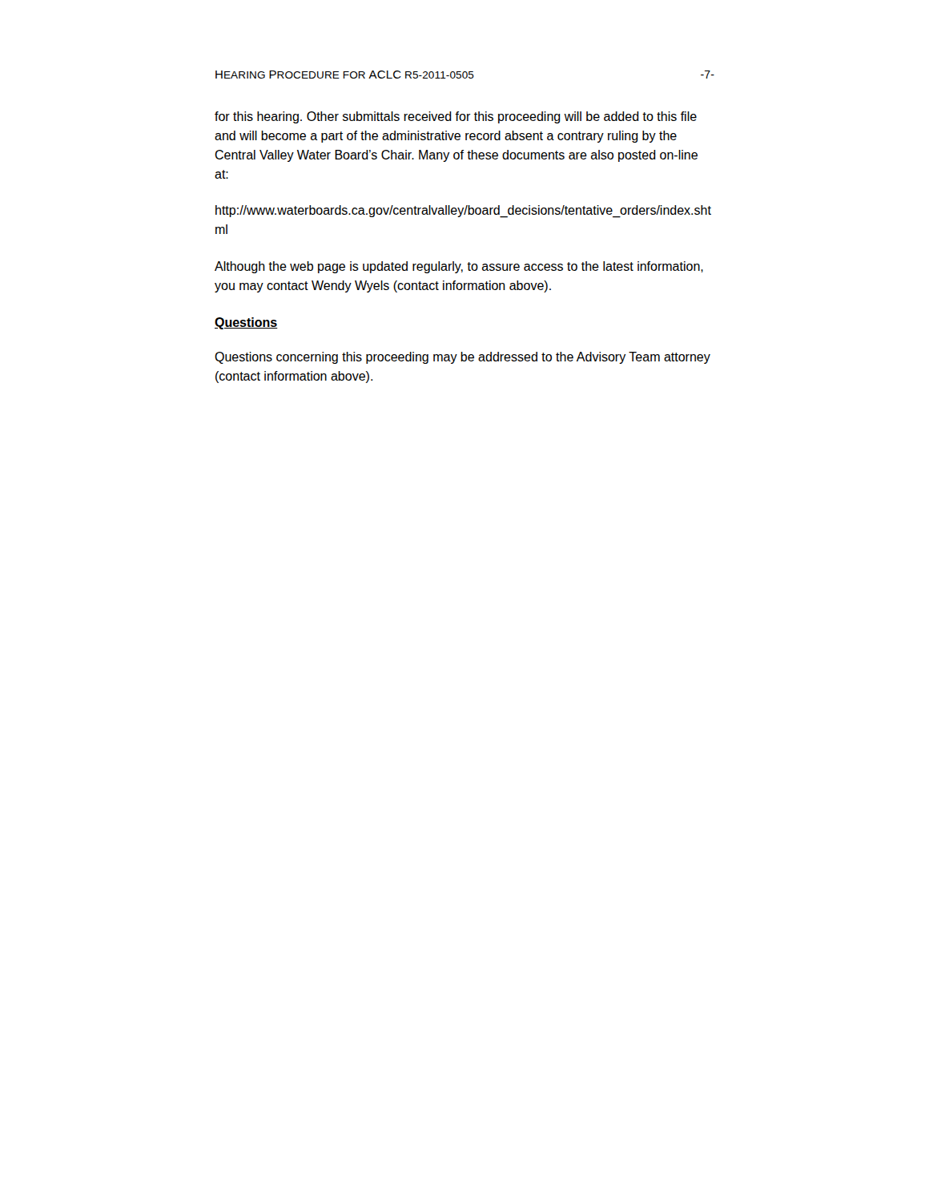HEARING PROCEDURE FOR ACLC R5-2011-0505
-7-
for this hearing. Other submittals received for this proceeding will be added to this file and will become a part of the administrative record absent a contrary ruling by the Central Valley Water Board’s Chair. Many of these documents are also posted on-line at:
http://www.waterboards.ca.gov/centralvalley/board_decisions/tentative_orders/index.shtml
Although the web page is updated regularly, to assure access to the latest information, you may contact Wendy Wyels (contact information above).
Questions
Questions concerning this proceeding may be addressed to the Advisory Team attorney (contact information above).